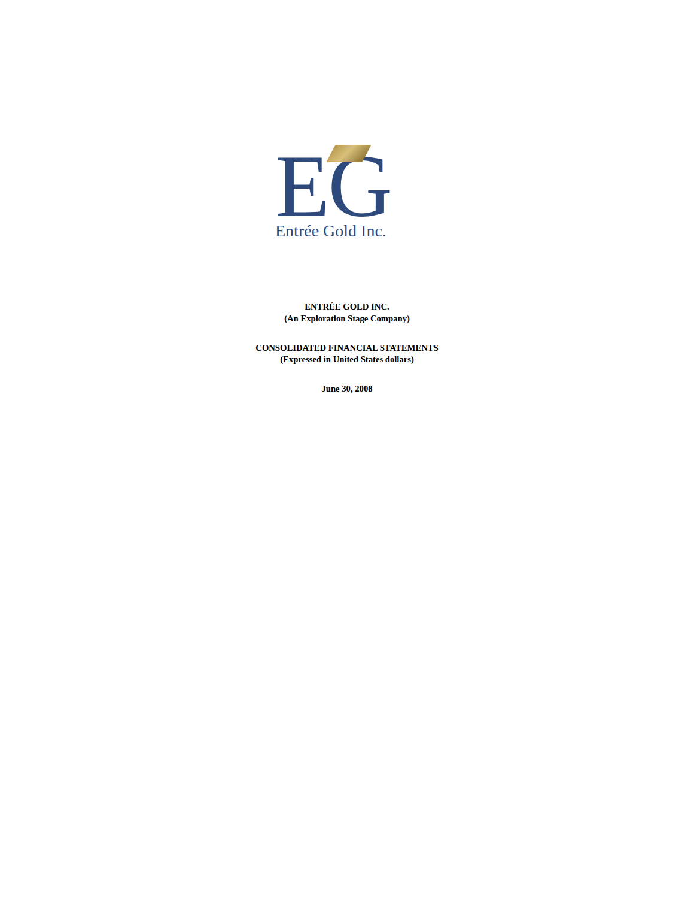EG
Entrée Gold Inc.
ENTRÉE GOLD INC.
(An Exploration Stage Company)
CONSOLIDATED FINANCIAL STATEMENTS
(Expressed in United States dollars)
June 30, 2008